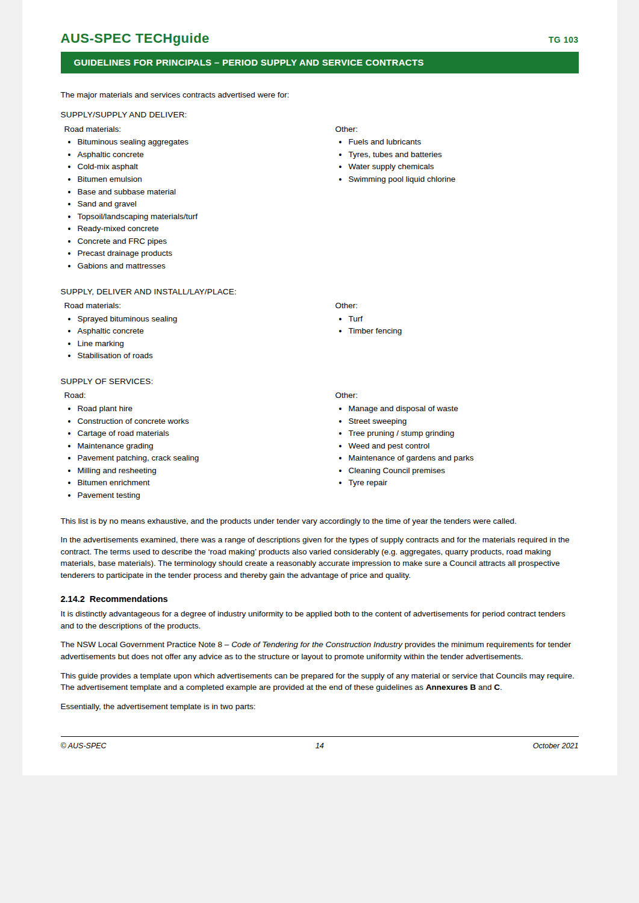AUS-SPEC TECHguide
TG 103
GUIDELINES FOR PRINCIPALS – PERIOD SUPPLY AND SERVICE CONTRACTS
The major materials and services contracts advertised were for:
SUPPLY/SUPPLY AND DELIVER:
Road materials:
Bituminous sealing aggregates
Asphaltic concrete
Cold-mix asphalt
Bitumen emulsion
Base and subbase material
Sand and gravel
Topsoil/landscaping materials/turf
Ready-mixed concrete
Concrete and FRC pipes
Precast drainage products
Gabions and mattresses
Other:
Fuels and lubricants
Tyres, tubes and batteries
Water supply chemicals
Swimming pool liquid chlorine
SUPPLY, DELIVER AND INSTALL/LAY/PLACE:
Road materials:
Sprayed bituminous sealing
Asphaltic concrete
Line marking
Stabilisation of roads
Other:
Turf
Timber fencing
SUPPLY OF SERVICES:
Road:
Road plant hire
Construction of concrete works
Cartage of road materials
Maintenance grading
Pavement patching, crack sealing
Milling and resheeting
Bitumen enrichment
Pavement testing
Other:
Manage and disposal of waste
Street sweeping
Tree pruning / stump grinding
Weed and pest control
Maintenance of gardens and parks
Cleaning Council premises
Tyre repair
This list is by no means exhaustive, and the products under tender vary accordingly to the time of year the tenders were called.
In the advertisements examined, there was a range of descriptions given for the types of supply contracts and for the materials required in the contract. The terms used to describe the ‘road making’ products also varied considerably (e.g. aggregates, quarry products, road making materials, base materials). The terminology should create a reasonably accurate impression to make sure a Council attracts all prospective tenderers to participate in the tender process and thereby gain the advantage of price and quality.
2.14.2 Recommendations
It is distinctly advantageous for a degree of industry uniformity to be applied both to the content of advertisements for period contract tenders and to the descriptions of the products.
The NSW Local Government Practice Note 8 – Code of Tendering for the Construction Industry provides the minimum requirements for tender advertisements but does not offer any advice as to the structure or layout to promote uniformity within the tender advertisements.
This guide provides a template upon which advertisements can be prepared for the supply of any material or service that Councils may require. The advertisement template and a completed example are provided at the end of these guidelines as Annexures B and C.
Essentially, the advertisement template is in two parts:
© AUS-SPEC
14
October 2021